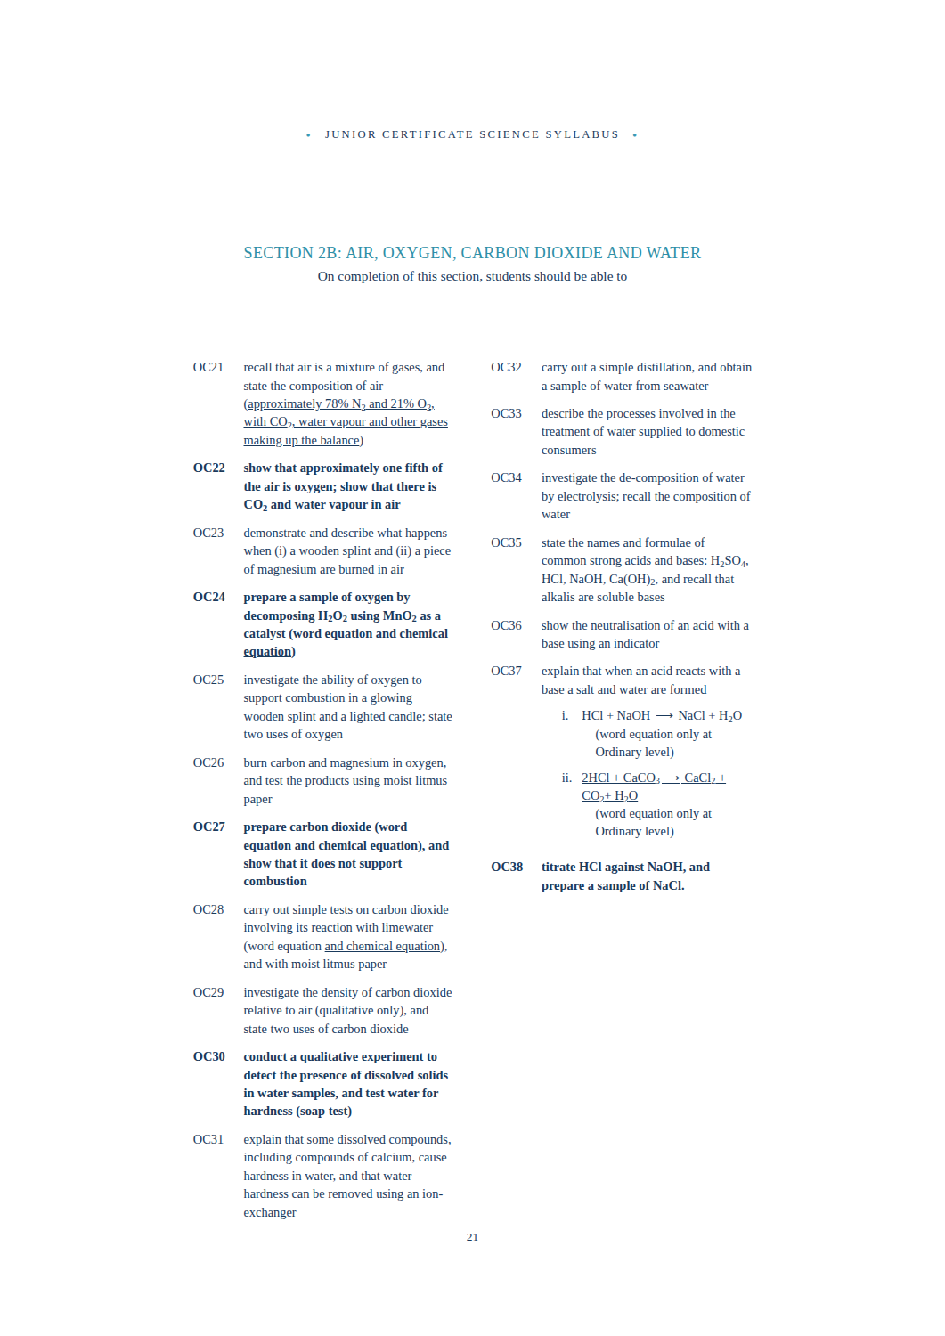•Junior Certificate Science Syllabus•
SECTION 2B: AIR, OXYGEN, CARBON DIOXIDE AND WATER
On completion of this section, students should be able to
OC21
recall that air is a mixture of gases, and state the composition of air (approximately 78% N2 and 21% O2, with CO2, water vapour and other gases making up the balance)
OC22
show that approximately one fifth of the air is oxygen; show that there is CO2 and water vapour in air
OC23
demonstrate and describe what happens when (i) a wooden splint and (ii) a piece of magnesium are burned in air
OC24
prepare a sample of oxygen by decomposing H2O2 using MnO2 as a catalyst (word equation and chemical equation)
OC25
investigate the ability of oxygen to support combustion in a glowing wooden splint and a lighted candle; state two uses of oxygen
OC26
burn carbon and magnesium in oxygen, and test the products using moist litmus paper
OC27
prepare carbon dioxide (word equation and chemical equation), and show that it does not support combustion
OC28
carry out simple tests on carbon dioxide involving its reaction with limewater (word equation and chemical equation), and with moist litmus paper
OC29
investigate the density of carbon dioxide relative to air (qualitative only), and state two uses of carbon dioxide
OC30
conduct a qualitative experiment to detect the presence of dissolved solids in water samples, and test water for hardness (soap test)
OC31
explain that some dissolved compounds, including compounds of calcium, cause hardness in water, and that water hardness can be removed using an ion-exchanger
OC32
carry out a simple distillation, and obtain a sample of water from seawater
OC33
describe the processes involved in the treatment of water supplied to domestic consumers
OC34
investigate the de-composition of water by electrolysis; recall the composition of water
OC35
state the names and formulae of common strong acids and bases: H2SO4, HCl, NaOH, Ca(OH)2, and recall that alkalis are soluble bases
OC36
show the neutralisation of an acid with a base using an indicator
OC37
explain that when an acid reacts with a base a salt and water are formed
i.
HCl + NaOH ⟶ NaCl + H2O (word equation only at Ordinary level)
ii.
2HCl + CaCO3⟶ CaCl2 + CO2+ H2O (word equation only at Ordinary level)
OC38
titrate HCl against NaOH, and prepare a sample of NaCl.
21